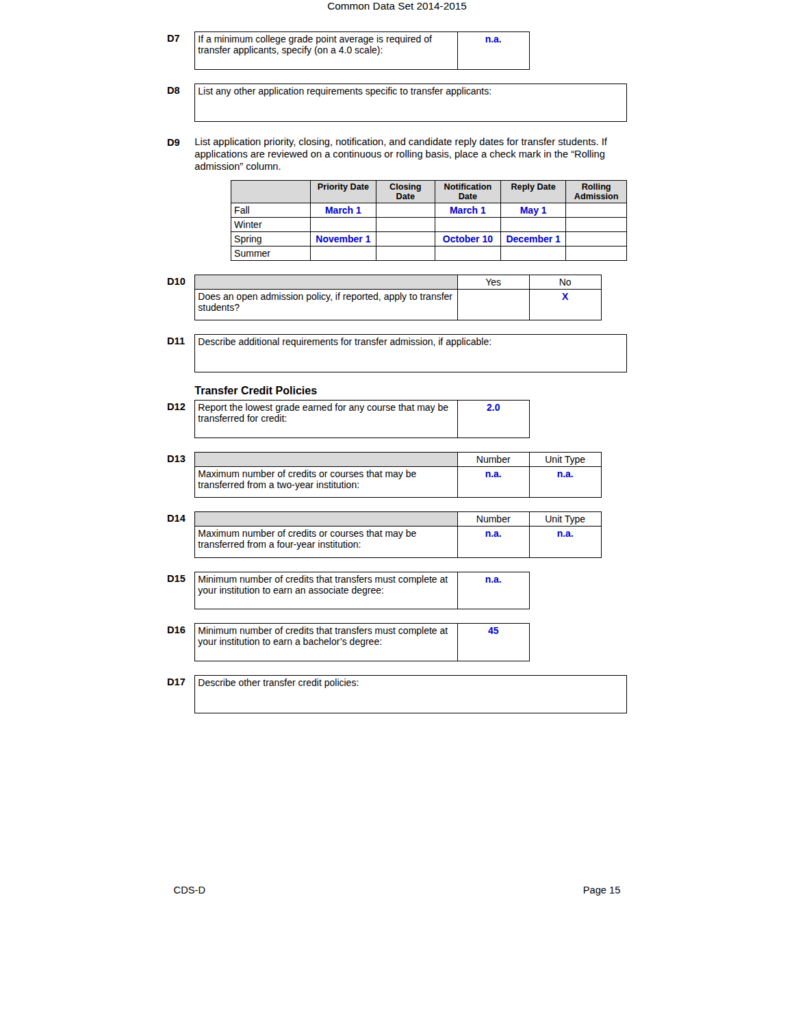Common Data Set 2014-2015
D7
| If a minimum college grade point average is required of transfer applicants, specify (on a 4.0 scale): | n.a. |
D8
| List any other application requirements specific to transfer applicants: |
D9
List application priority, closing, notification, and candidate reply dates for transfer students. If applications are reviewed on a continuous or rolling basis, place a check mark in the “Rolling admission” column.
| | Priority Date | Closing Date | Notification Date | Reply Date | Rolling Admission |
| --- | --- | --- | --- | --- | --- |
| Fall | March 1 | | March 1 | May 1 | |
| Winter | | | | | |
| Spring | November 1 | | October 10 | December 1 | |
| Summer | | | | | |
D10
| | Yes | No |
| Does an open admission policy, if reported, apply to transfer students? | | X |
D11
| Describe additional requirements for transfer admission, if applicable: |
Transfer Credit Policies
D12
| Report the lowest grade earned for any course that may be transferred for credit: | 2.0 |
D13
| | Number | Unit Type |
| Maximum number of credits or courses that may be transferred from a two-year institution: | n.a. | n.a. |
D14
| | Number | Unit Type |
| Maximum number of credits or courses that may be transferred from a four-year institution: | n.a. | n.a. |
D15
| Minimum number of credits that transfers must complete at your institution to earn an associate degree: | n.a. |
D16
| Minimum number of credits that transfers must complete at your institution to earn a bachelor’s degree: | 45 |
D17
| Describe other transfer credit policies: |
CDS-D
Page 15